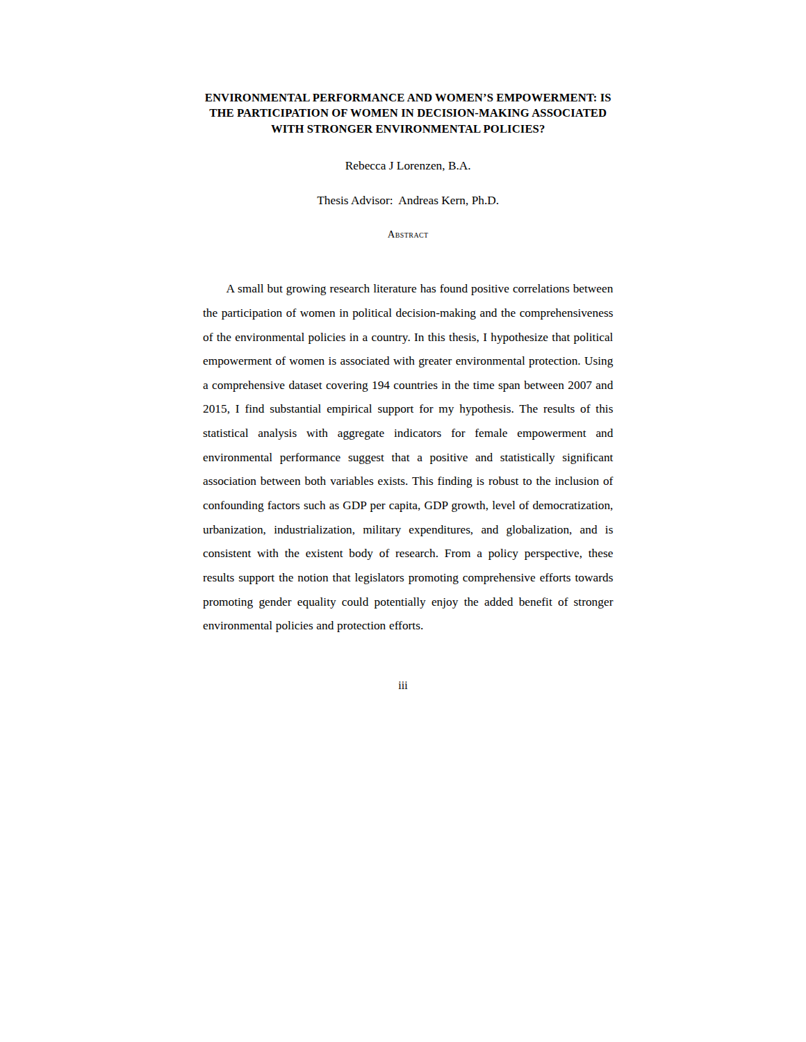Environmental Performance and Women’s Empowerment: Is the Participation of Women in Decision-Making Associated with Stronger Environmental Policies?
Rebecca J Lorenzen, B.A.
Thesis Advisor: Andreas Kern, Ph.D.
Abstract
A small but growing research literature has found positive correlations between the participation of women in political decision-making and the comprehensiveness of the environmental policies in a country. In this thesis, I hypothesize that political empowerment of women is associated with greater environmental protection. Using a comprehensive dataset covering 194 countries in the time span between 2007 and 2015, I find substantial empirical support for my hypothesis. The results of this statistical analysis with aggregate indicators for female empowerment and environmental performance suggest that a positive and statistically significant association between both variables exists. This finding is robust to the inclusion of confounding factors such as GDP per capita, GDP growth, level of democratization, urbanization, industrialization, military expenditures, and globalization, and is consistent with the existent body of research. From a policy perspective, these results support the notion that legislators promoting comprehensive efforts towards promoting gender equality could potentially enjoy the added benefit of stronger environmental policies and protection efforts.
iii